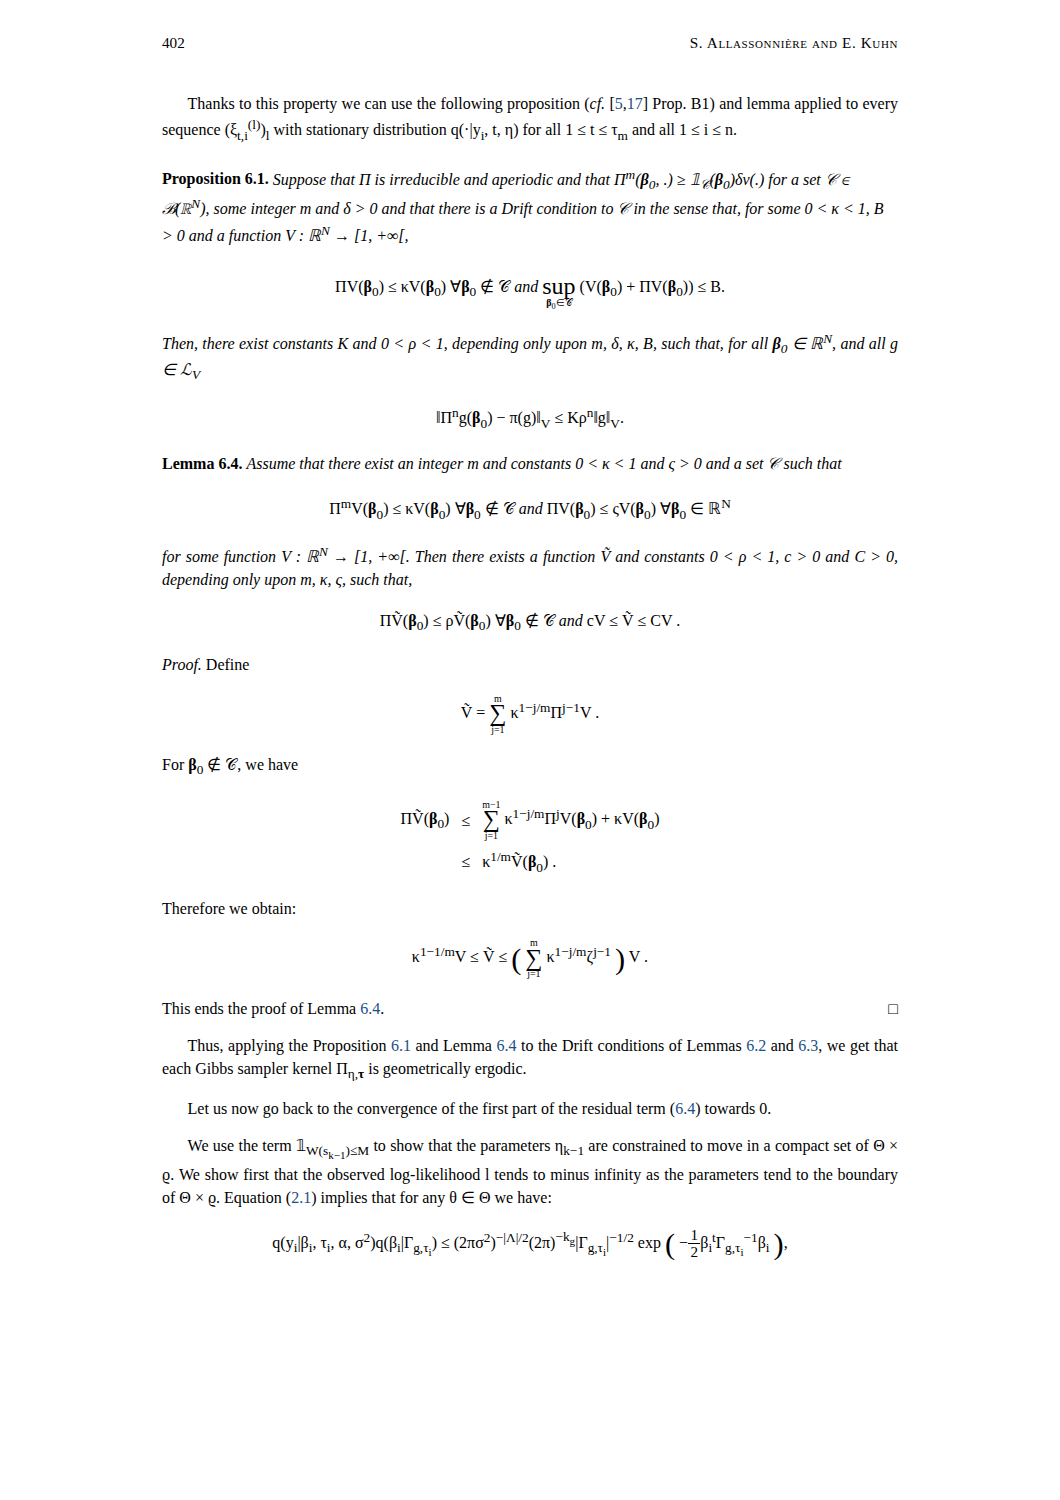402 S. Allassonnière and E. Kuhn
Thanks to this property we can use the following proposition (cf. [5,17] Prop. B1) and lemma applied to every sequence (ξt,i(l))l with stationary distribution q(·|yi, t, η) for all 1 ≤ t ≤ τm and all 1 ≤ i ≤ n.
Proposition 6.1. Suppose that Π is irreducible and aperiodic and that Πm(β0, .) ≥ 𝟙𝒞(β0)δν(.) for a set 𝒞 ∈ ℬ(ℝN), some integer m and δ > 0 and that there is a Drift condition to 𝒞 in the sense that, for some 0 < κ < 1, B > 0 and a function V : ℝN → [1, +∞[,
ΠV(β0) ≤ κV(β0) ∀β0 ∉ 𝒞 and sup β0∈𝒞 (V(β0) + ΠV(β0)) ≤ B.
Then, there exist constants K and 0 < ρ < 1, depending only upon m, δ, κ, B, such that, for all β0 ∈ ℝN, and all g ∈ ℒV
‖Πng(β0) − π(g)‖V ≤ Kρn‖g‖V.
Lemma 6.4. Assume that there exist an integer m and constants 0 < κ < 1 and ς > 0 and a set 𝒞 such that
ΠmV(β0) ≤ κV(β0) ∀β0 ∉ 𝒞 and ΠV(β0) ≤ ςV(β0) ∀β0 ∈ ℝN
for some function V : ℝN → [1, +∞[. Then there exists a function Ṽ and constants 0 < ρ < 1, c > 0 and C > 0, depending only upon m, κ, ς, such that,
ΠṼ(β0) ≤ ρṼ(β0) ∀β0 ∉ 𝒞 and cV ≤ Ṽ ≤ CV .
Proof. Define
Ṽ = m∑j=1 κ1−j/mΠj−1V .
For β0 ∉ 𝒞, we have
| ΠṼ( β 0 ) | ≤ | m−1 ∑ j=1 κ 1−j/m Π j V( β 0 ) + κV( β 0 ) |
| | ≤ | κ 1/m Ṽ( β 0 ) . |
Therefore we obtain:
κ1−1/mV ≤ Ṽ ≤ ( m∑j=1 κ1−j/mζj−1 ) V .
This ends the proof of Lemma 6.4. □
Thus, applying the Proposition 6.1 and Lemma 6.4 to the Drift conditions of Lemmas 6.2 and 6.3, we get that each Gibbs sampler kernel Πη,τ is geometrically ergodic.
Let us now go back to the convergence of the first part of the residual term (6.4) towards 0.
We use the term 𝟙W(sk−1)≤M to show that the parameters ηk−1 are constrained to move in a compact set of Θ × ϱ. We show first that the observed log-likelihood l tends to minus infinity as the parameters tend to the boundary of Θ × ϱ. Equation (2.1) implies that for any θ ∈ Θ we have:
q(yi|βi, τi, α, σ2)q(βi|Γg,τi) ≤ (2πσ2)−|Λ|/2(2π)−kg|Γg,τi|−1/2 exp ( −12βitΓg,τi−1βi ),